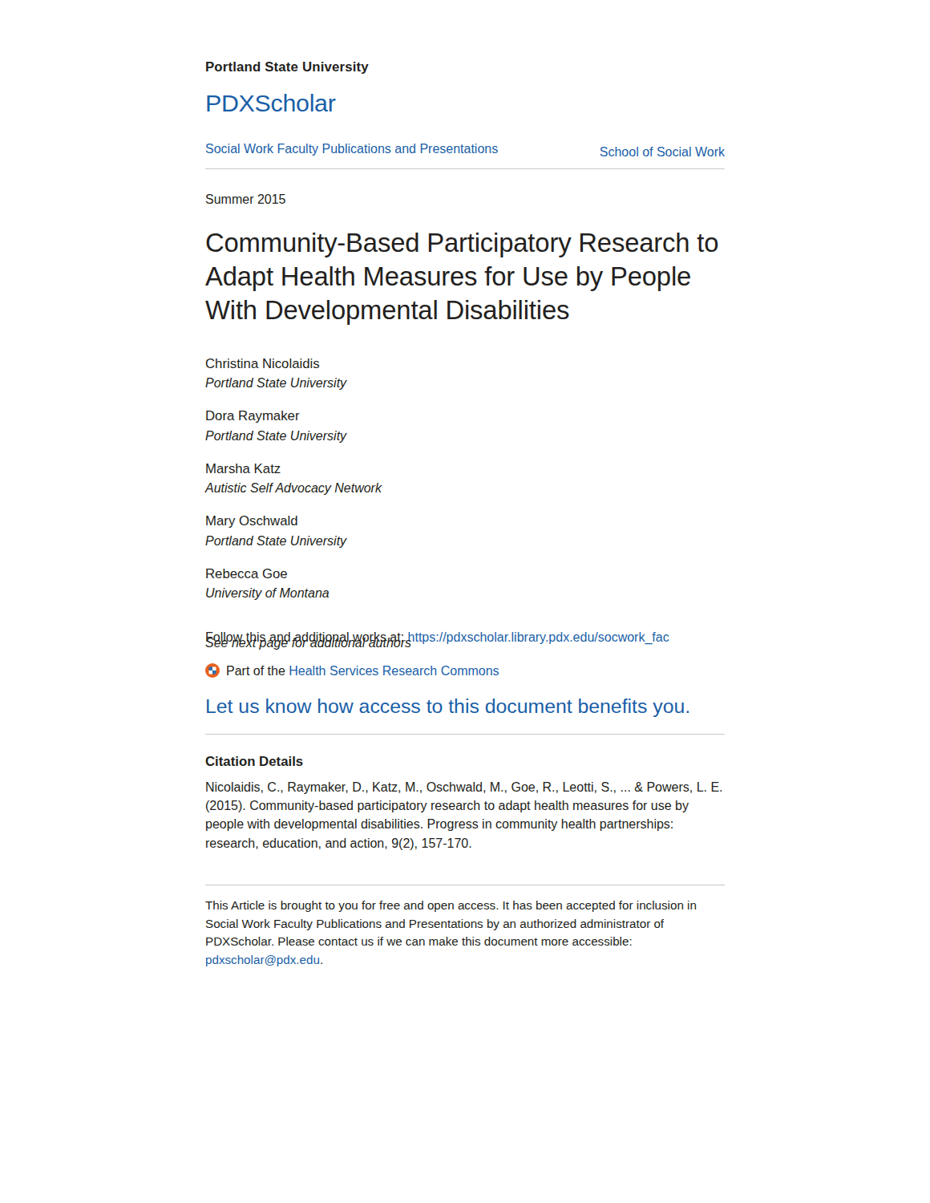Portland State University
PDXScholar
Social Work Faculty Publications and Presentations
School of Social Work
Summer 2015
Community-Based Participatory Research to Adapt Health Measures for Use by People With Developmental Disabilities
Christina Nicolaidis
Portland State University
Dora Raymaker
Portland State University
Marsha Katz
Autistic Self Advocacy Network
Mary Oschwald
Portland State University
Rebecca Goe
University of Montana
Follow this and additional works at: https://pdxscholar.library.pdx.edu/socwork_fac See next page for additional authors
Part of the Health Services Research Commons
Let us know how access to this document benefits you.
Citation Details
Nicolaidis, C., Raymaker, D., Katz, M., Oschwald, M., Goe, R., Leotti, S., ... & Powers, L. E. (2015). Community-based participatory research to adapt health measures for use by people with developmental disabilities. Progress in community health partnerships: research, education, and action, 9(2), 157-170.
This Article is brought to you for free and open access. It has been accepted for inclusion in Social Work Faculty Publications and Presentations by an authorized administrator of PDXScholar. Please contact us if we can make this document more accessible: pdxscholar@pdx.edu.